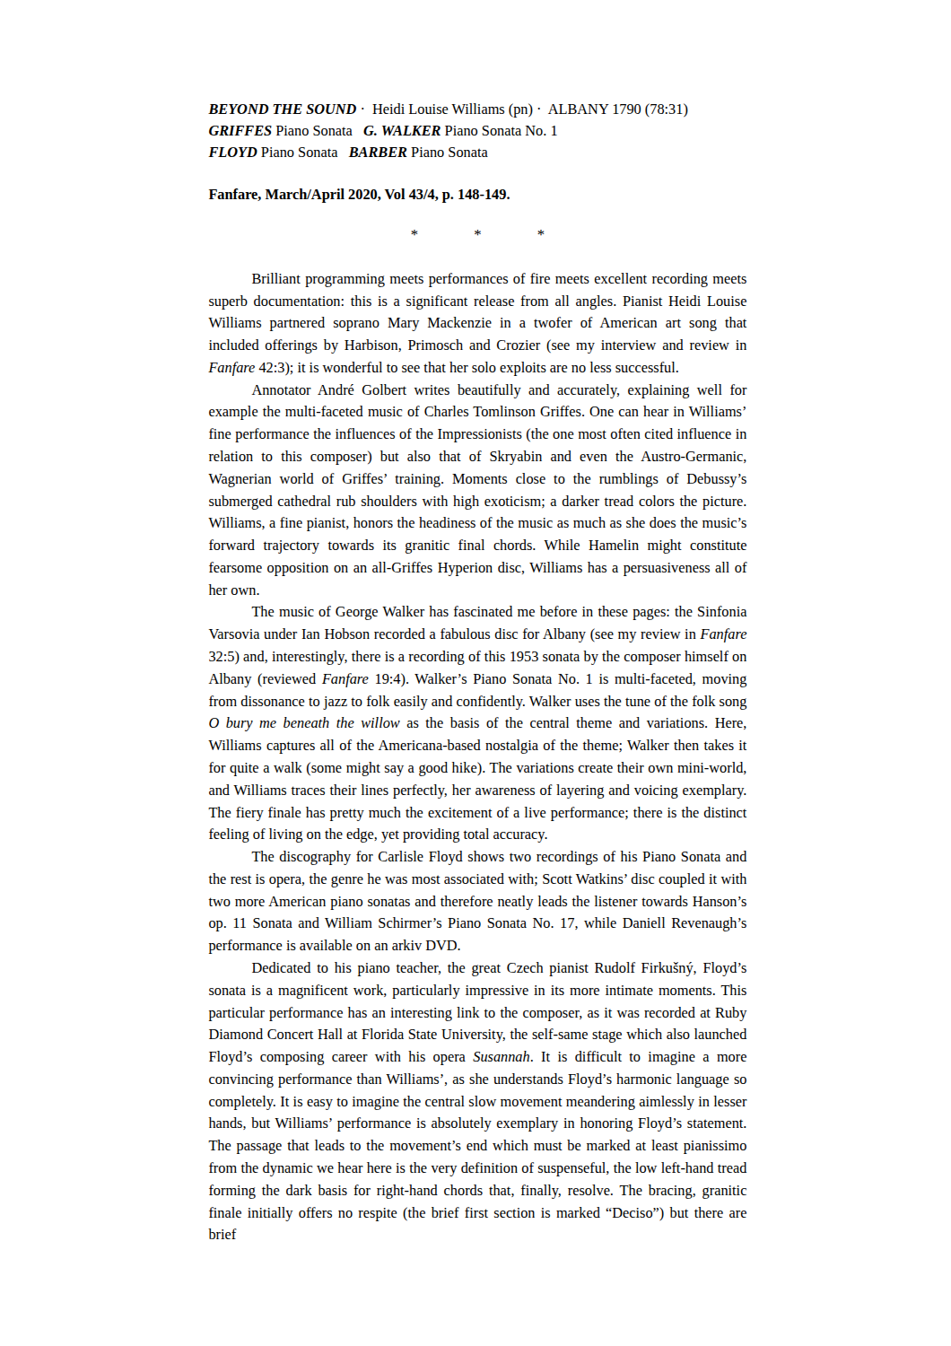BEYOND THE SOUND · Heidi Louise Williams (pn) · ALBANY 1790 (78:31)
GRIFFES Piano Sonata G. WALKER Piano Sonata No. 1
FLOYD Piano Sonata BARBER Piano Sonata
Fanfare, March/April 2020, Vol 43/4, p. 148-149.
***
Brilliant programming meets performances of fire meets excellent recording meets superb documentation: this is a significant release from all angles. Pianist Heidi Louise Williams partnered soprano Mary Mackenzie in a twofer of American art song that included offerings by Harbison, Primosch and Crozier (see my interview and review in Fanfare 42:3); it is wonderful to see that her solo exploits are no less successful.
Annotator André Golbert writes beautifully and accurately, explaining well for example the multi-faceted music of Charles Tomlinson Griffes. One can hear in Williams’ fine performance the influences of the Impressionists (the one most often cited influence in relation to this composer) but also that of Skryabin and even the Austro-Germanic, Wagnerian world of Griffes’ training. Moments close to the rumblings of Debussy’s submerged cathedral rub shoulders with high exoticism; a darker tread colors the picture. Williams, a fine pianist, honors the headiness of the music as much as she does the music’s forward trajectory towards its granitic final chords. While Hamelin might constitute fearsome opposition on an all-Griffes Hyperion disc, Williams has a persuasiveness all of her own.
The music of George Walker has fascinated me before in these pages: the Sinfonia Varsovia under Ian Hobson recorded a fabulous disc for Albany (see my review in Fanfare 32:5) and, interestingly, there is a recording of this 1953 sonata by the composer himself on Albany (reviewed Fanfare 19:4). Walker’s Piano Sonata No. 1 is multi-faceted, moving from dissonance to jazz to folk easily and confidently. Walker uses the tune of the folk song O bury me beneath the willow as the basis of the central theme and variations. Here, Williams captures all of the Americana-based nostalgia of the theme; Walker then takes it for quite a walk (some might say a good hike). The variations create their own mini-world, and Williams traces their lines perfectly, her awareness of layering and voicing exemplary. The fiery finale has pretty much the excitement of a live performance; there is the distinct feeling of living on the edge, yet providing total accuracy.
The discography for Carlisle Floyd shows two recordings of his Piano Sonata and the rest is opera, the genre he was most associated with; Scott Watkins’ disc coupled it with two more American piano sonatas and therefore neatly leads the listener towards Hanson’s op. 11 Sonata and William Schirmer’s Piano Sonata No. 17, while Daniell Revenaugh’s performance is available on an arkiv DVD.
Dedicated to his piano teacher, the great Czech pianist Rudolf Firkušný, Floyd’s sonata is a magnificent work, particularly impressive in its more intimate moments. This particular performance has an interesting link to the composer, as it was recorded at Ruby Diamond Concert Hall at Florida State University, the self-same stage which also launched Floyd’s composing career with his opera Susannah. It is difficult to imagine a more convincing performance than Williams’, as she understands Floyd’s harmonic language so completely. It is easy to imagine the central slow movement meandering aimlessly in lesser hands, but Williams’ performance is absolutely exemplary in honoring Floyd’s statement. The passage that leads to the movement’s end which must be marked at least pianissimo from the dynamic we hear here is the very definition of suspenseful, the low left-hand tread forming the dark basis for right-hand chords that, finally, resolve. The bracing, granitic finale initially offers no respite (the brief first section is marked “Deciso”) but there are brief